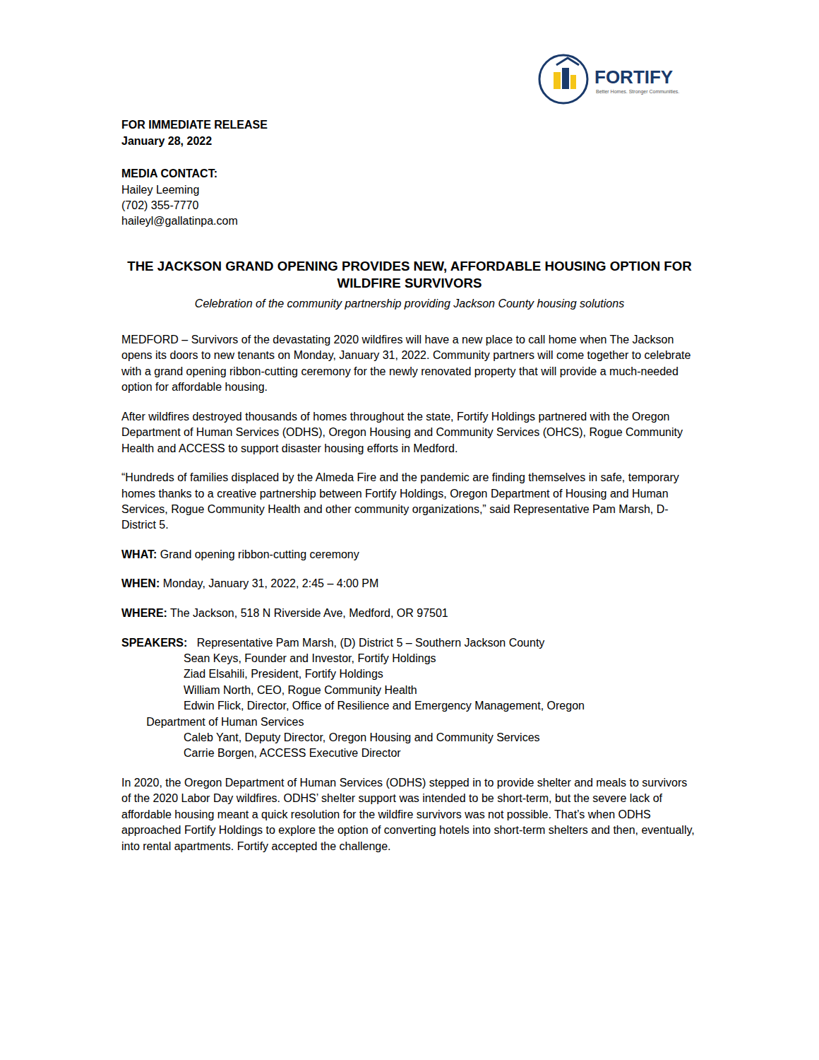FOR IMMEDIATE RELEASE
January 28, 2022
MEDIA CONTACT:
Hailey Leeming
(702) 355-7770
haileyl@gallatinpa.com
THE JACKSON GRAND OPENING PROVIDES NEW, AFFORDABLE HOUSING OPTION FOR WILDFIRE SURVIVORS
Celebration of the community partnership providing Jackson County housing solutions
MEDFORD – Survivors of the devastating 2020 wildfires will have a new place to call home when The Jackson opens its doors to new tenants on Monday, January 31, 2022. Community partners will come together to celebrate with a grand opening ribbon-cutting ceremony for the newly renovated property that will provide a much-needed option for affordable housing.
After wildfires destroyed thousands of homes throughout the state, Fortify Holdings partnered with the Oregon Department of Human Services (ODHS), Oregon Housing and Community Services (OHCS), Rogue Community Health and ACCESS to support disaster housing efforts in Medford.
“Hundreds of families displaced by the Almeda Fire and the pandemic are finding themselves in safe, temporary homes thanks to a creative partnership between Fortify Holdings, Oregon Department of Housing and Human Services, Rogue Community Health and other community organizations,” said Representative Pam Marsh, D-District 5.
WHAT: Grand opening ribbon-cutting ceremony
WHEN: Monday, January 31, 2022, 2:45 – 4:00 PM
WHERE: The Jackson, 518 N Riverside Ave, Medford, OR 97501
SPEAKERS: Representative Pam Marsh, (D) District 5 – Southern Jackson County
Sean Keys, Founder and Investor, Fortify Holdings
Ziad Elsahili, President, Fortify Holdings
William North, CEO, Rogue Community Health
Edwin Flick, Director, Office of Resilience and Emergency Management, Oregon
Department of Human Services
Caleb Yant, Deputy Director, Oregon Housing and Community Services
Carrie Borgen, ACCESS Executive Director
In 2020, the Oregon Department of Human Services (ODHS) stepped in to provide shelter and meals to survivors of the 2020 Labor Day wildfires. ODHS’ shelter support was intended to be short-term, but the severe lack of affordable housing meant a quick resolution for the wildfire survivors was not possible. That’s when ODHS approached Fortify Holdings to explore the option of converting hotels into short-term shelters and then, eventually, into rental apartments. Fortify accepted the challenge.